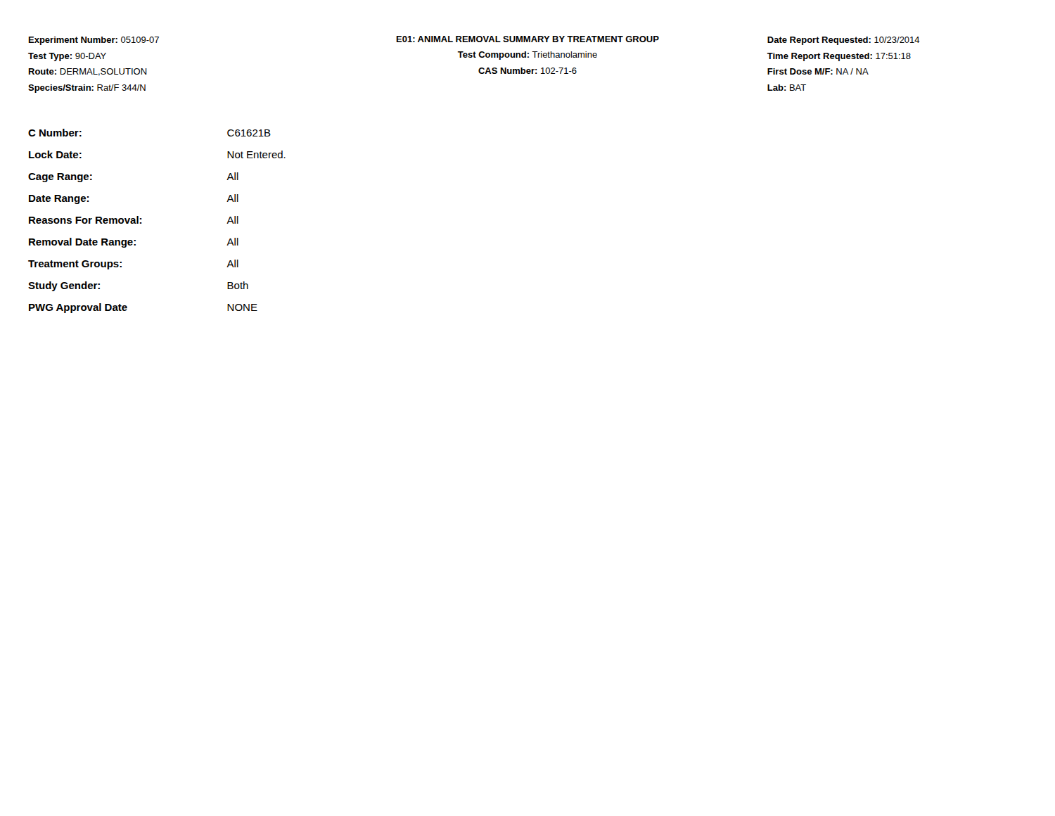Experiment Number: 05109-07
Test Type: 90-DAY
Route: DERMAL,SOLUTION
Species/Strain: Rat/F 344/N
E01: ANIMAL REMOVAL SUMMARY BY TREATMENT GROUP
Test Compound: Triethanolamine
CAS Number: 102-71-6
Date Report Requested: 10/23/2014
Time Report Requested: 17:51:18
First Dose M/F: NA / NA
Lab: BAT
| C Number: | C61621B |
| Lock Date: | Not Entered. |
| Cage Range: | All |
| Date Range: | All |
| Reasons For Removal: | All |
| Removal Date Range: | All |
| Treatment Groups: | All |
| Study Gender: | Both |
| PWG Approval Date | NONE |